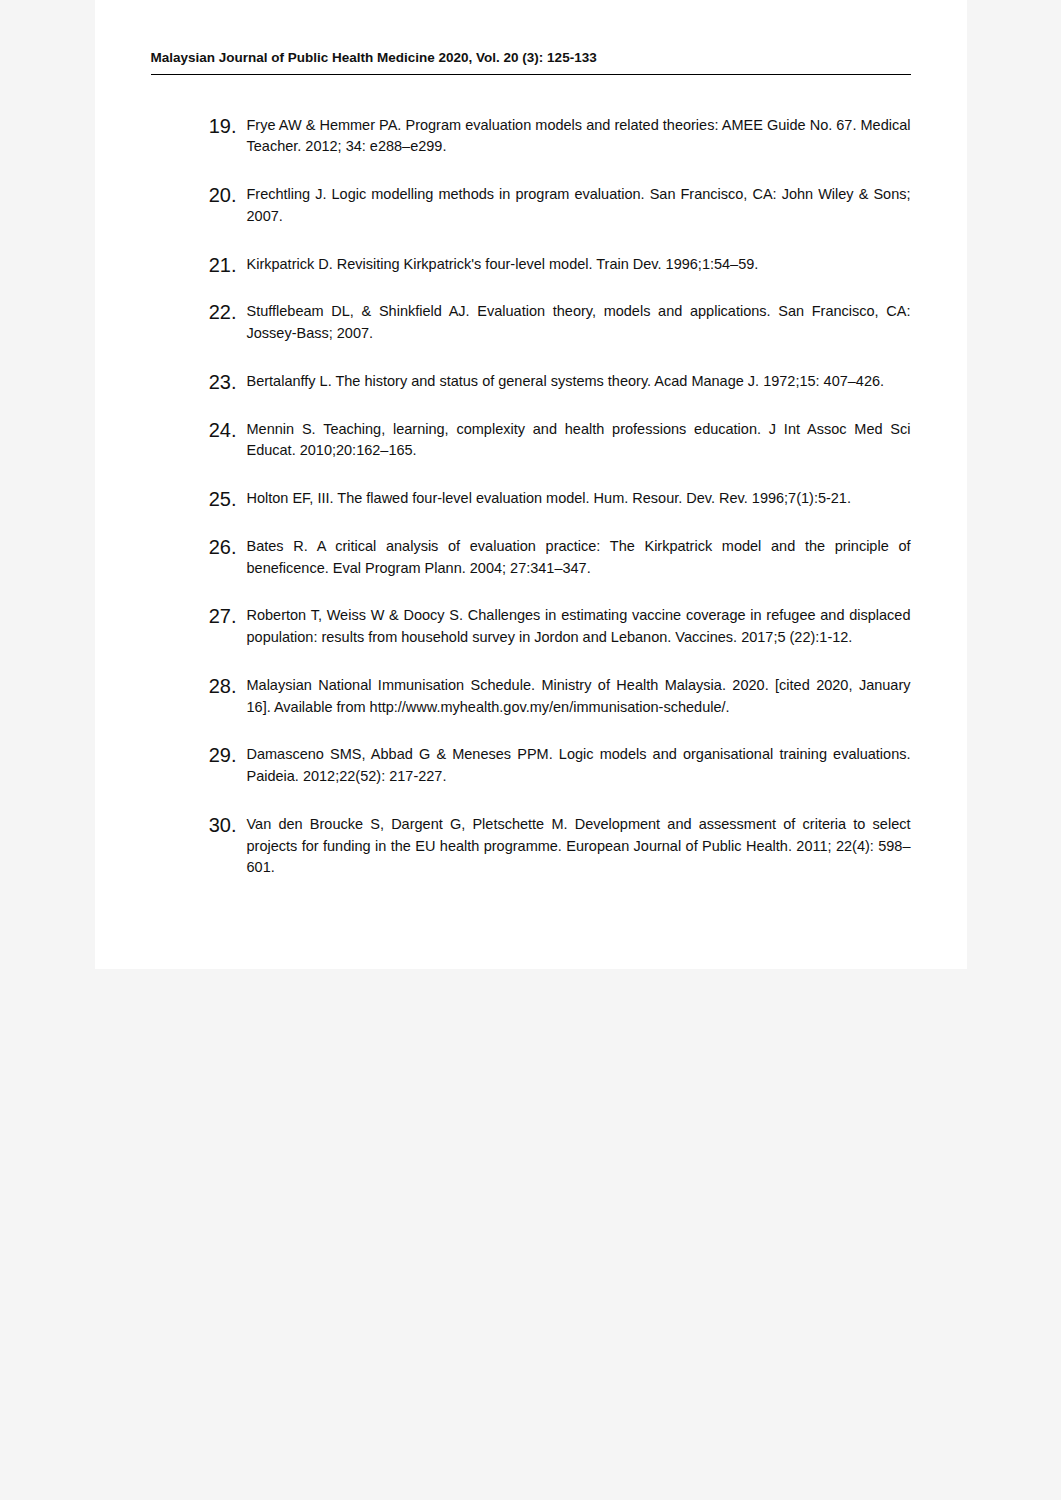Malaysian Journal of Public Health Medicine 2020, Vol. 20 (3): 125-133
19. Frye AW & Hemmer PA. Program evaluation models and related theories: AMEE Guide No. 67. Medical Teacher. 2012; 34: e288–e299.
20. Frechtling J. Logic modelling methods in program evaluation. San Francisco, CA: John Wiley & Sons; 2007.
21. Kirkpatrick D. Revisiting Kirkpatrick's four-level model. Train Dev. 1996;1:54–59.
22. Stufflebeam DL, & Shinkfield AJ. Evaluation theory, models and applications. San Francisco, CA: Jossey-Bass; 2007.
23. Bertalanffy L. The history and status of general systems theory. Acad Manage J. 1972;15: 407–426.
24. Mennin S. Teaching, learning, complexity and health professions education. J Int Assoc Med Sci Educat. 2010;20:162–165.
25. Holton EF, III. The flawed four-level evaluation model. Hum. Resour. Dev. Rev. 1996;7(1):5-21.
26. Bates R. A critical analysis of evaluation practice: The Kirkpatrick model and the principle of beneficence. Eval Program Plann. 2004; 27:341–347.
27. Roberton T, Weiss W & Doocy S. Challenges in estimating vaccine coverage in refugee and displaced population: results from household survey in Jordon and Lebanon. Vaccines. 2017;5 (22):1-12.
28. Malaysian National Immunisation Schedule. Ministry of Health Malaysia. 2020. [cited 2020, January 16]. Available from http://www.myhealth.gov.my/en/immunisation-schedule/.
29. Damasceno SMS, Abbad G & Meneses PPM. Logic models and organisational training evaluations. Paideia. 2012;22(52): 217-227.
30. Van den Broucke S, Dargent G, Pletschette M. Development and assessment of criteria to select projects for funding in the EU health programme. European Journal of Public Health. 2011; 22(4): 598–601.